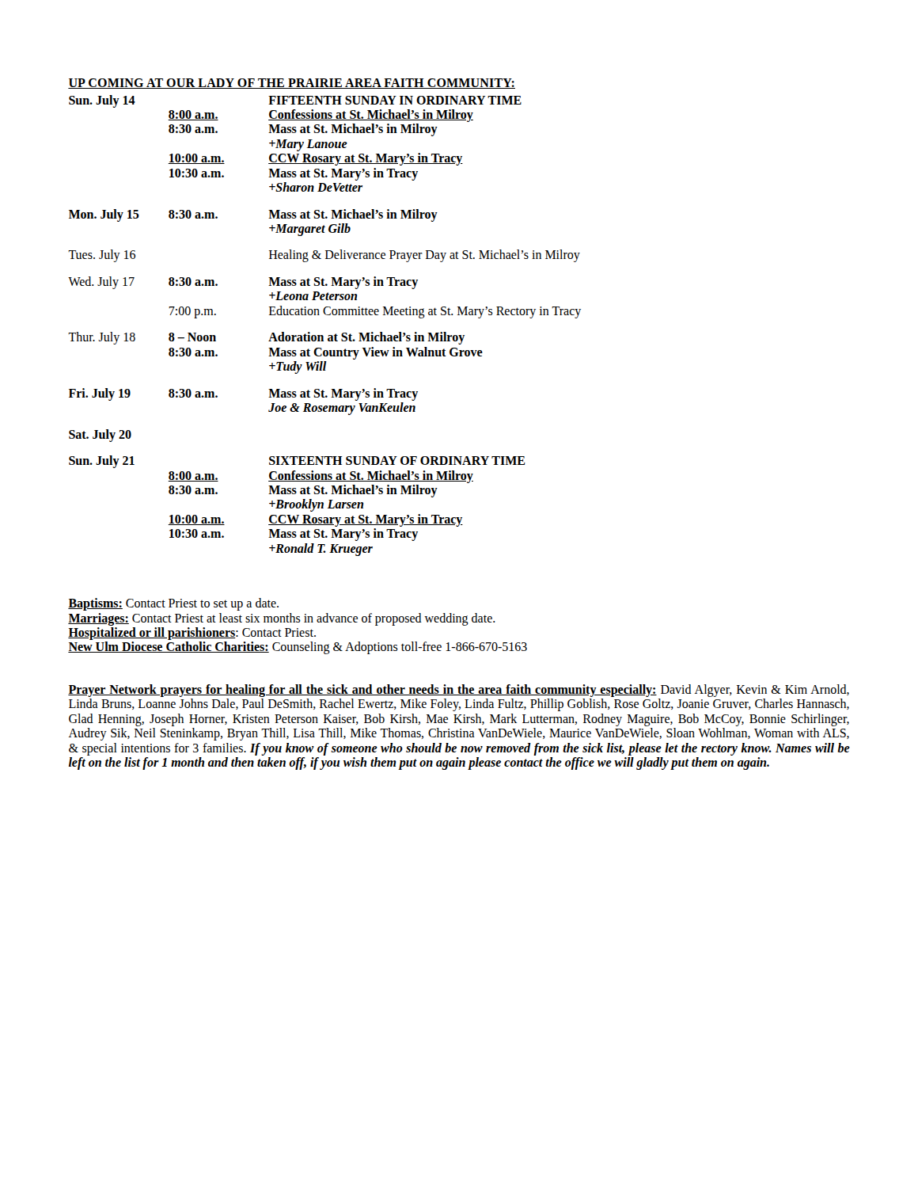UP COMING AT OUR LADY OF THE PRAIRIE AREA FAITH COMMUNITY:
| Sun. July 14 | | FIFTEENTH SUNDAY IN ORDINARY TIME |
| | 8:00 a.m. | Confessions at St. Michael’s in Milroy |
| | 8:30 a.m. | Mass at St. Michael’s in Milroy |
| | | +Mary Lanoue |
| | 10:00 a.m. | CCW Rosary at St. Mary’s in Tracy |
| | 10:30 a.m. | Mass at St. Mary’s in Tracy |
| | | +Sharon DeVetter |
| Mon. July 15 | 8:30 a.m. | Mass at St. Michael’s in Milroy |
| | | +Margaret Gilb |
| Tues. July 16 | | Healing & Deliverance Prayer Day at St. Michael’s in Milroy |
| Wed. July 17 | 8:30 a.m. | Mass at St. Mary’s in Tracy |
| | | +Leona Peterson |
| | 7:00 p.m. | Education Committee Meeting at St. Mary’s Rectory in Tracy |
| Thur. July 18 | 8 – Noon | Adoration at St. Michael’s in Milroy |
| | 8:30 a.m. | Mass at Country View in Walnut Grove |
| | | +Tudy Will |
| Fri. July 19 | 8:30 a.m. | Mass at St. Mary’s in Tracy |
| | | Joe & Rosemary VanKeulen |
| Sat. July 20 | | |
| Sun. July 21 | | SIXTEENTH SUNDAY OF ORDINARY TIME |
| | 8:00 a.m. | Confessions at St. Michael’s in Milroy |
| | 8:30 a.m. | Mass at St. Michael’s in Milroy |
| | | +Brooklyn Larsen |
| | 10:00 a.m. | CCW Rosary at St. Mary’s in Tracy |
| | 10:30 a.m. | Mass at St. Mary’s in Tracy |
| | | +Ronald T. Krueger |
Baptisms: Contact Priest to set up a date.
Marriages: Contact Priest at least six months in advance of proposed wedding date.
Hospitalized or ill parishioners: Contact Priest.
New Ulm Diocese Catholic Charities: Counseling & Adoptions toll-free 1-866-670-5163
Prayer Network prayers for healing for all the sick and other needs in the area faith community especially: David Algyer, Kevin & Kim Arnold, Linda Bruns, Loanne Johns Dale, Paul DeSmith, Rachel Ewertz, Mike Foley, Linda Fultz, Phillip Goblish, Rose Goltz, Joanie Gruver, Charles Hannasch, Glad Henning, Joseph Horner, Kristen Peterson Kaiser, Bob Kirsh, Mae Kirsh, Mark Lutterman, Rodney Maguire, Bob McCoy, Bonnie Schirlinger, Audrey Sik, Neil Steninkamp, Bryan Thill, Lisa Thill, Mike Thomas, Christina VanDeWiele, Maurice VanDeWiele, Sloan Wohlman, Woman with ALS, & special intentions for 3 families. If you know of someone who should be now removed from the sick list, please let the rectory know. Names will be left on the list for 1 month and then taken off, if you wish them put on again please contact the office we will gladly put them on again.